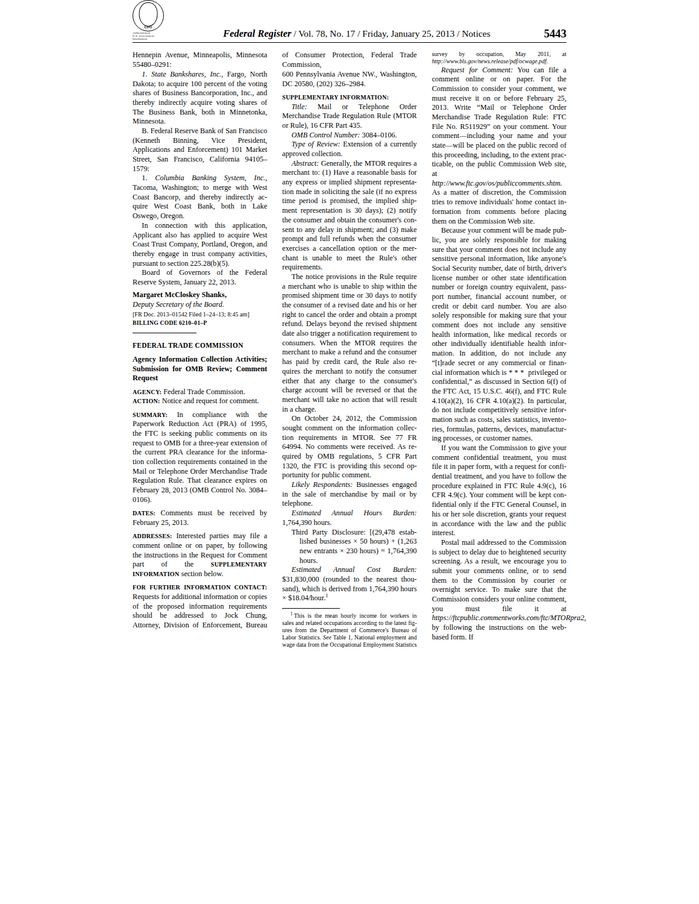Authenticated
U.S. Government
Information
Federal Register / Vol. 78, No. 17 / Friday, January 25, 2013 / Notices
5443
Hennepin Avenue, Minneapolis, Minnesota 55480–0291:
1. State Bankshares, Inc., Fargo, North Dakota; to acquire 100 percent of the voting shares of Business Bancorporation, Inc., and thereby indirectly acquire voting shares of The Business Bank, both in Minnetonka, Minnesota.
B. Federal Reserve Bank of San Francisco (Kenneth Binning, Vice President, Applications and Enforcement) 101 Market Street, San Francisco, California 94105–1579:
1. Columbia Banking System, Inc., Tacoma, Washington; to merge with West Coast Bancorp, and thereby indirectly acquire West Coast Bank, both in Lake Oswego, Oregon.
In connection with this application, Applicant also has applied to acquire West Coast Trust Company, Portland, Oregon, and thereby engage in trust company activities, pursuant to section 225.28(b)(5).
Board of Governors of the Federal Reserve System, January 22, 2013.
Margaret McCloskey Shanks,
Deputy Secretary of the Board.
[FR Doc. 2013–01542 Filed 1–24–13; 8:45 am]
BILLING CODE 6210–01–P
FEDERAL TRADE COMMISSION
Agency Information Collection Activities; Submission for OMB Review; Comment Request
AGENCY: Federal Trade Commission.
ACTION: Notice and request for comment.
SUMMARY: In compliance with the Paperwork Reduction Act (PRA) of 1995, the FTC is seeking public comments on its request to OMB for a three-year extension of the current PRA clearance for the information collection requirements contained in the Mail or Telephone Order Merchandise Trade Regulation Rule. That clearance expires on February 28, 2013 (OMB Control No. 3084–0106).
DATES: Comments must be received by February 25, 2013.
ADDRESSES: Interested parties may file a comment online or on paper, by following the instructions in the Request for Comment part of the SUPPLEMENTARY INFORMATION section below.
FOR FURTHER INFORMATION CONTACT: Requests for additional information or copies of the proposed information requirements should be addressed to Jock Chung, Attorney, Division of Enforcement, Bureau of Consumer Protection, Federal Trade Commission,
600 Pennsylvania Avenue NW., Washington, DC 20580, (202) 326–2984.
SUPPLEMENTARY INFORMATION:
Title: Mail or Telephone Order Merchandise Trade Regulation Rule (MTOR or Rule), 16 CFR Part 435.
OMB Control Number: 3084–0106.
Type of Review: Extension of a currently approved collection.
Abstract: Generally, the MTOR requires a merchant to: (1) Have a reasonable basis for any express or implied shipment representation made in soliciting the sale (if no express time period is promised, the implied shipment representation is 30 days); (2) notify the consumer and obtain the consumer's consent to any delay in shipment; and (3) make prompt and full refunds when the consumer exercises a cancellation option or the merchant is unable to meet the Rule's other requirements.
The notice provisions in the Rule require a merchant who is unable to ship within the promised shipment time or 30 days to notify the consumer of a revised date and his or her right to cancel the order and obtain a prompt refund. Delays beyond the revised shipment date also trigger a notification requirement to consumers. When the MTOR requires the merchant to make a refund and the consumer has paid by credit card, the Rule also requires the merchant to notify the consumer either that any charge to the consumer's charge account will be reversed or that the merchant will take no action that will result in a charge.
On October 24, 2012, the Commission sought comment on the information collection requirements in MTOR. See 77 FR 64994. No comments were received. As required by OMB regulations, 5 CFR Part 1320, the FTC is providing this second opportunity for public comment.
Likely Respondents: Businesses engaged in the sale of merchandise by mail or by telephone.
Estimated Annual Hours Burden: 1,764,390 hours.
Third Party Disclosure: [(29,478 established businesses × 50 hours) + (1,263 new entrants × 230 hours) = 1,764,390 hours.
Estimated Annual Cost Burden: $31,830,000 (rounded to the nearest thousand), which is derived from 1,764,390 hours × $18.04/hour.1
1 This is the mean hourly income for workers in sales and related occupations according to the latest figures from the Department of Commerce's Bureau of Labor Statistics. See Table 1, National employment and wage data from the Occupational Employment Statistics survey by occupation, May 2011, at http://www.bls.gov/news.release/pdf/ocwage.pdf.
Request for Comment: You can file a comment online or on paper. For the Commission to consider your comment, we must receive it on or before February 25, 2013. Write “Mail or Telephone Order Merchandise Trade Regulation Rule: FTC File No. R511929” on your comment. Your comment—including your name and your state—will be placed on the public record of this proceeding, including, to the extent practicable, on the public Commission Web site, at http://www.ftc.gov/os/publiccomments.shtm. As a matter of discretion, the Commission tries to remove individuals' home contact information from comments before placing them on the Commission Web site.
Because your comment will be made public, you are solely responsible for making sure that your comment does not include any sensitive personal information, like anyone's Social Security number, date of birth, driver's license number or other state identification number or foreign country equivalent, passport number, financial account number, or credit or debit card number. You are also solely responsible for making sure that your comment does not include any sensitive health information, like medical records or other individually identifiable health information. In addition, do not include any “[t]rade secret or any commercial or financial information which is * * * privileged or confidential,” as discussed in Section 6(f) of the FTC Act, 15 U.S.C. 46(f), and FTC Rule 4.10(a)(2), 16 CFR 4.10(a)(2). In particular, do not include competitively sensitive information such as costs, sales statistics, inventories, formulas, patterns, devices, manufacturing processes, or customer names.
If you want the Commission to give your comment confidential treatment, you must file it in paper form, with a request for confidential treatment, and you have to follow the procedure explained in FTC Rule 4.9(c), 16 CFR 4.9(c). Your comment will be kept confidential only if the FTC General Counsel, in his or her sole discretion, grants your request in accordance with the law and the public interest.
Postal mail addressed to the Commission is subject to delay due to heightened security screening. As a result, we encourage you to submit your comments online, or to send them to the Commission by courier or overnight service. To make sure that the Commission considers your online comment, you must file it at https://ftcpublic.commentworks.com/ftc/MTORpra2, by following the instructions on the web-based form. If